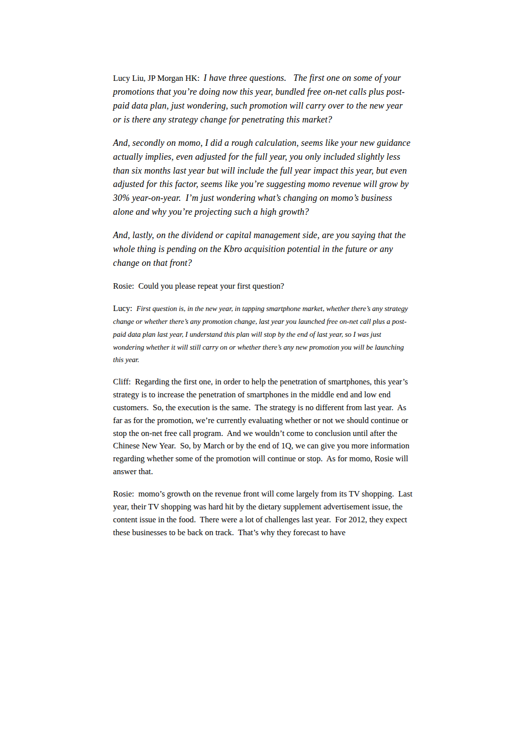Lucy Liu, JP Morgan HK: I have three questions. The first one on some of your promotions that you’re doing now this year, bundled free on-net calls plus post-paid data plan, just wondering, such promotion will carry over to the new year or is there any strategy change for penetrating this market?
And, secondly on momo, I did a rough calculation, seems like your new guidance actually implies, even adjusted for the full year, you only included slightly less than six months last year but will include the full year impact this year, but even adjusted for this factor, seems like you’re suggesting momo revenue will grow by 30% year-on-year. I’m just wondering what’s changing on momo’s business alone and why you’re projecting such a high growth?
And, lastly, on the dividend or capital management side, are you saying that the whole thing is pending on the Kbro acquisition potential in the future or any change on that front?
Rosie: Could you please repeat your first question?
Lucy: First question is, in the new year, in tapping smartphone market, whether there’s any strategy change or whether there’s any promotion change, last year you launched free on-net call plus a post-paid data plan last year, I understand this plan will stop by the end of last year, so I was just wondering whether it will still carry on or whether there’s any new promotion you will be launching this year.
Cliff: Regarding the first one, in order to help the penetration of smartphones, this year’s strategy is to increase the penetration of smartphones in the middle end and low end customers. So, the execution is the same. The strategy is no different from last year. As far as for the promotion, we’re currently evaluating whether or not we should continue or stop the on-net free call program. And we wouldn’t come to conclusion until after the Chinese New Year. So, by March or by the end of 1Q, we can give you more information regarding whether some of the promotion will continue or stop. As for momo, Rosie will answer that.
Rosie: momo’s growth on the revenue front will come largely from its TV shopping. Last year, their TV shopping was hard hit by the dietary supplement advertisement issue, the content issue in the food. There were a lot of challenges last year. For 2012, they expect these businesses to be back on track. That’s why they forecast to have